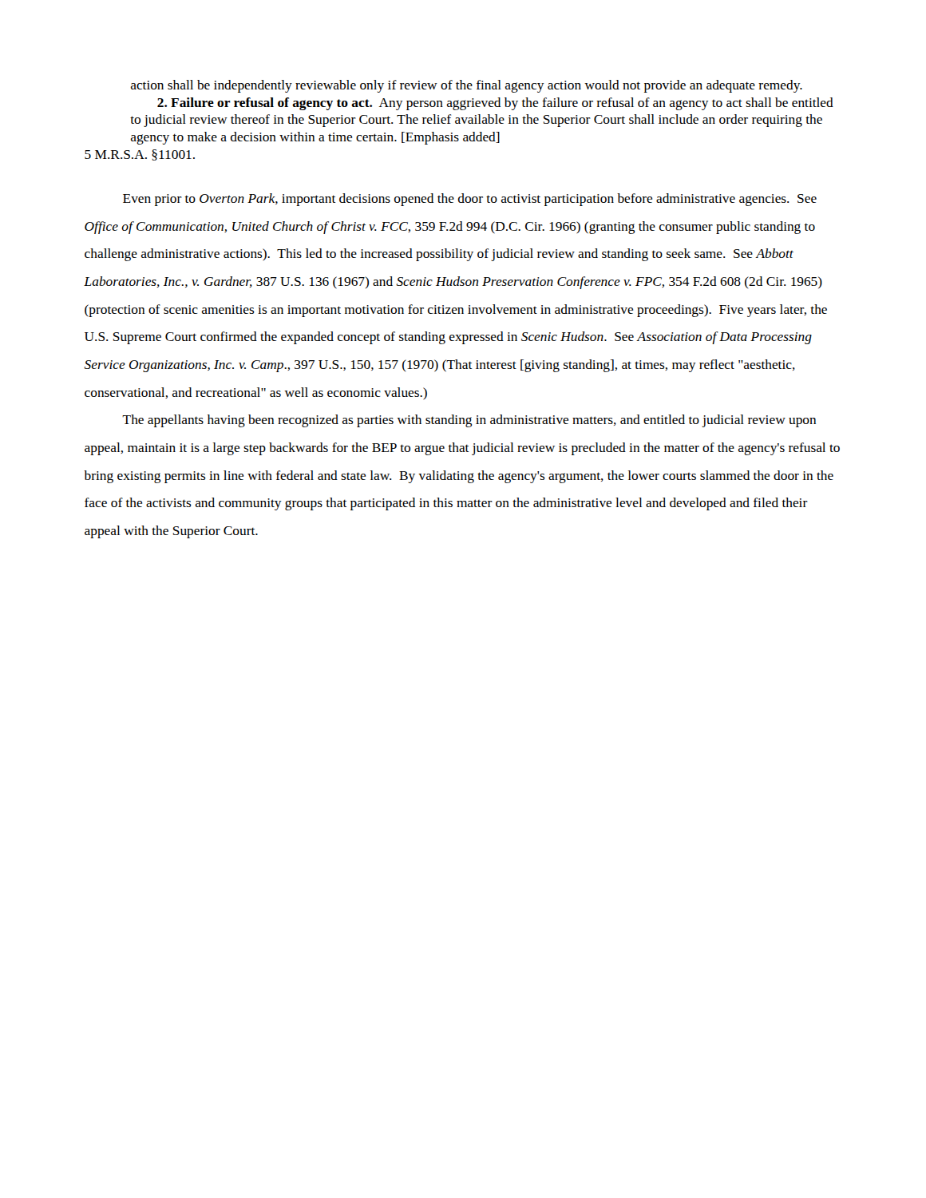action shall be independently reviewable only if review of the final agency action would not provide an adequate remedy.
2. Failure or refusal of agency to act. Any person aggrieved by the failure or refusal of an agency to act shall be entitled to judicial review thereof in the Superior Court. The relief available in the Superior Court shall include an order requiring the agency to make a decision within a time certain. [Emphasis added]
5 M.R.S.A. §11001.
Even prior to Overton Park, important decisions opened the door to activist participation before administrative agencies. See Office of Communication, United Church of Christ v. FCC, 359 F.2d 994 (D.C. Cir. 1966) (granting the consumer public standing to challenge administrative actions). This led to the increased possibility of judicial review and standing to seek same. See Abbott Laboratories, Inc., v. Gardner, 387 U.S. 136 (1967) and Scenic Hudson Preservation Conference v. FPC, 354 F.2d 608 (2d Cir. 1965) (protection of scenic amenities is an important motivation for citizen involvement in administrative proceedings). Five years later, the U.S. Supreme Court confirmed the expanded concept of standing expressed in Scenic Hudson. See Association of Data Processing Service Organizations, Inc. v. Camp., 397 U.S., 150, 157 (1970) (That interest [giving standing], at times, may reflect "aesthetic, conservational, and recreational" as well as economic values.)
The appellants having been recognized as parties with standing in administrative matters, and entitled to judicial review upon appeal, maintain it is a large step backwards for the BEP to argue that judicial review is precluded in the matter of the agency's refusal to bring existing permits in line with federal and state law. By validating the agency's argument, the lower courts slammed the door in the face of the activists and community groups that participated in this matter on the administrative level and developed and filed their appeal with the Superior Court.